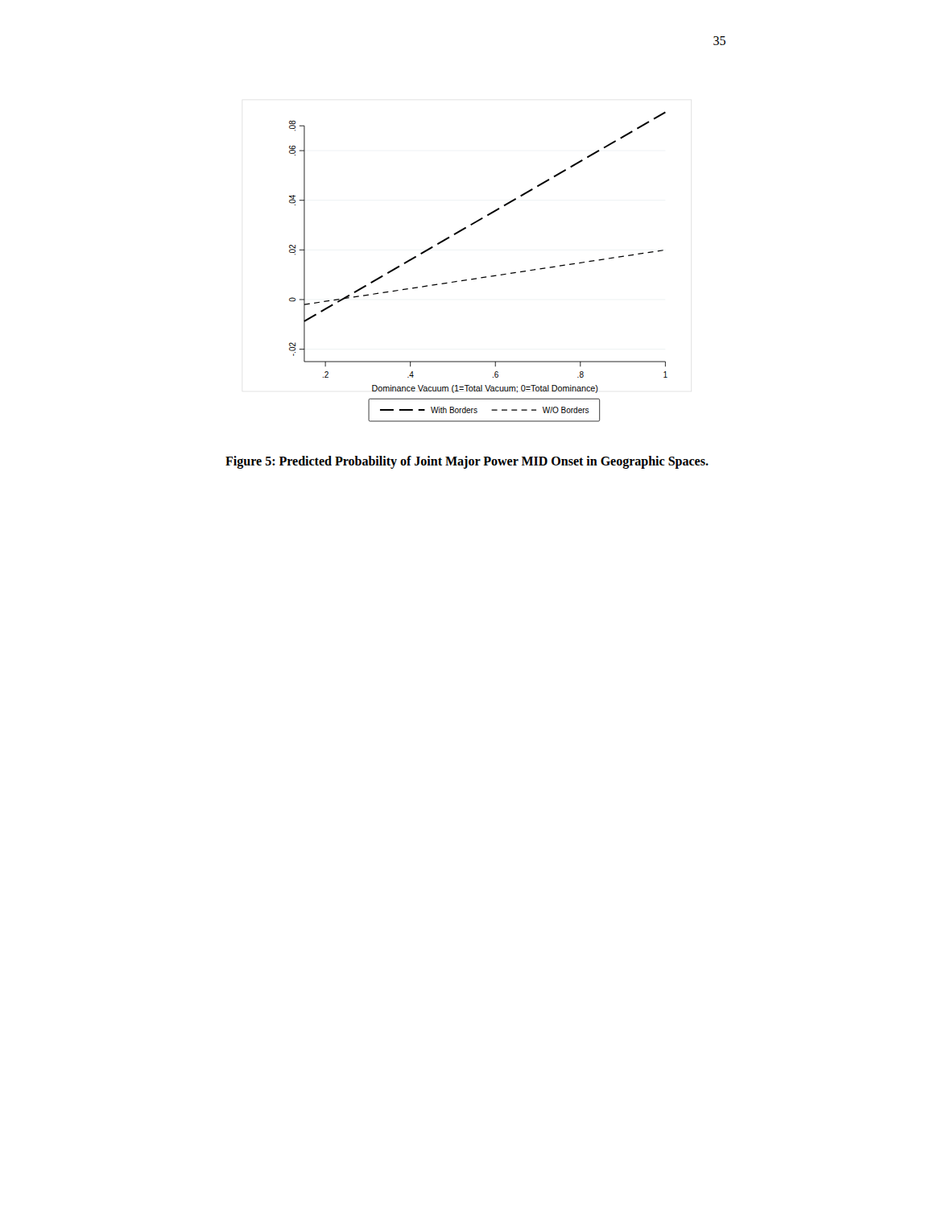35
Line chart of predicted probability of joint major power MID onset against dominance vacuum Two dashed lines plotted against dominance vacuum on the horizontal axis from about 0.15 to 1 and predicted probability on the vertical axis from negative 0.02 to 0.08. The "With Borders" line rises steeply from about negative 0.009 to about 0.085. The "Without Borders" line rises gently from about negative 0.002 to about 0.020. The two lines cross near a dominance vacuum of 0.24. -.02 0 .02 .04 .06 .08 .2 .4 .6 .8 1 Dominance Vacuum (1=Total Vacuum; 0=Total Dominance) With Borders W/O Borders
Figure 5: Predicted Probability of Joint Major Power MID Onset in Geographic Spaces.